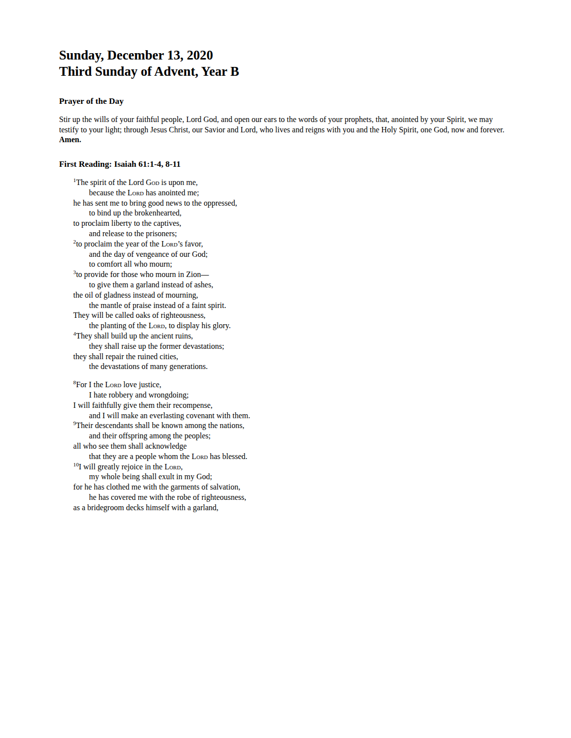Sunday, December 13, 2020
Third Sunday of Advent, Year B
Prayer of the Day
Stir up the wills of your faithful people, Lord God, and open our ears to the words of your prophets, that, anointed by your Spirit, we may testify to your light; through Jesus Christ, our Savior and Lord, who lives and reigns with you and the Holy Spirit, one God, now and forever. Amen.
First Reading: Isaiah 61:1-4, 8-11
1The spirit of the Lord God is upon me, because the Lord has anointed me; he has sent me to bring good news to the oppressed, to bind up the brokenhearted, to proclaim liberty to the captives, and release to the prisoners; 2to proclaim the year of the Lord’s favor, and the day of vengeance of our God; to comfort all who mourn; 3to provide for those who mourn in Zion— to give them a garland instead of ashes, the oil of gladness instead of mourning, the mantle of praise instead of a faint spirit. They will be called oaks of righteousness, the planting of the Lord, to display his glory. 4They shall build up the ancient ruins, they shall raise up the former devastations; they shall repair the ruined cities, the devastations of many generations.
8For I the Lord love justice, I hate robbery and wrongdoing; I will faithfully give them their recompense, and I will make an everlasting covenant with them. 9Their descendants shall be known among the nations, and their offspring among the peoples; all who see them shall acknowledge that they are a people whom the Lord has blessed. 10I will greatly rejoice in the Lord, my whole being shall exult in my God; for he has clothed me with the garments of salvation, he has covered me with the robe of righteousness, as a bridegroom decks himself with a garland,